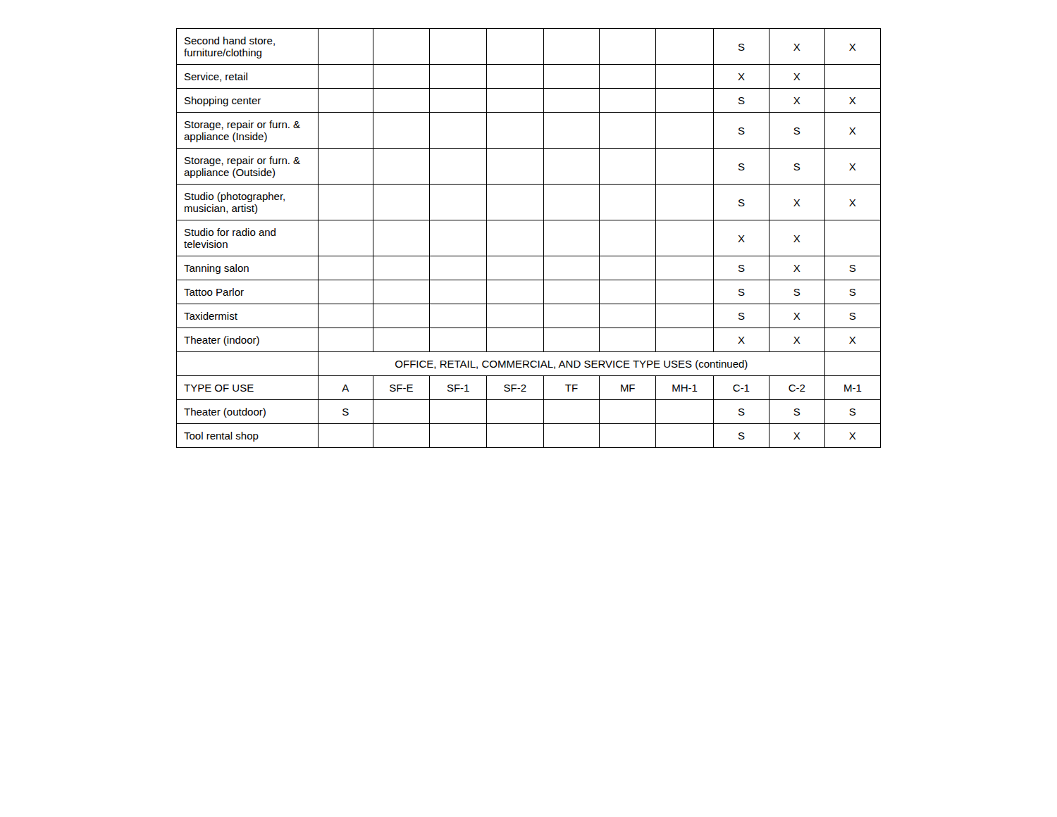| Second hand store, furniture/clothing | | | | | | | | S | X | X |
| Service, retail | | | | | | | | X | X | |
| Shopping center | | | | | | | | S | X | X |
| Storage, repair or furn. & appliance (Inside) | | | | | | | | S | S | X |
| Storage, repair or furn. & appliance (Outside) | | | | | | | | S | S | X |
| Studio (photographer, musician, artist) | | | | | | | | S | X | X |
| Studio for radio and television | | | | | | | | X | X | |
| Tanning salon | | | | | | | | S | X | S |
| Tattoo Parlor | | | | | | | | S | S | S |
| Taxidermist | | | | | | | | S | X | S |
| Theater (indoor) | | | | | | | | X | X | X |
| | OFFICE, RETAIL, COMMERCIAL, AND SERVICE TYPE USES (continued) | |
| TYPE OF USE | A | SF-E | SF-1 | SF-2 | TF | MF | MH-1 | C-1 | C-2 | M-1 |
| Theater (outdoor) | S | | | | | | | S | S | S |
| Tool rental shop | | | | | | | | S | X | X |